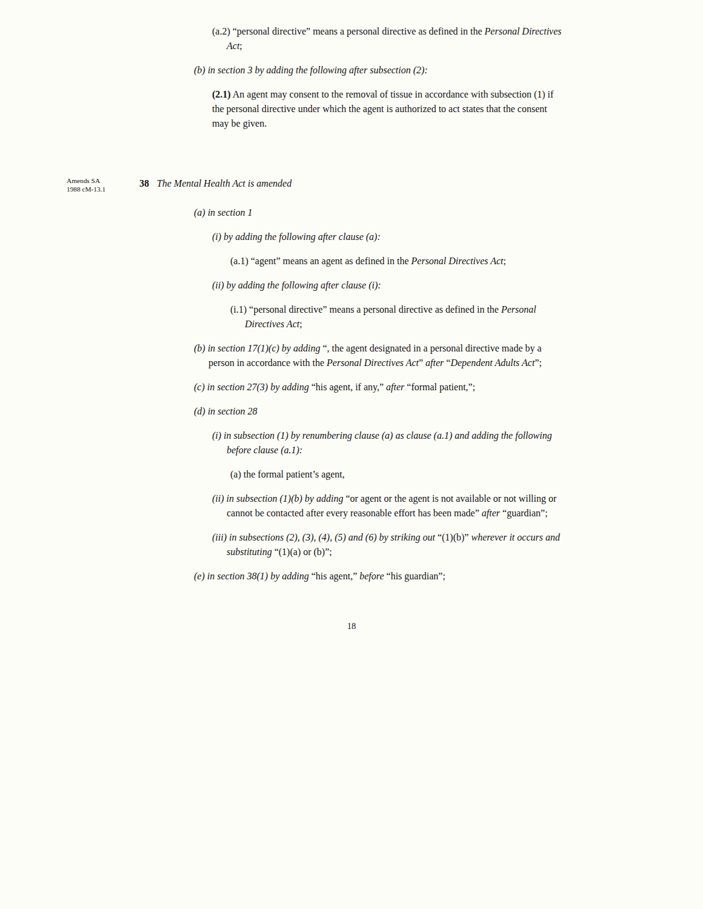(a.2) “personal directive” means a personal directive as defined in the Personal Directives Act;
(b) in section 3 by adding the following after subsection (2):
(2.1) An agent may consent to the removal of tissue in accordance with subsection (1) if the personal directive under which the agent is authorized to act states that the consent may be given.
Amends SA
1988 cM-13.1
38 The Mental Health Act is amended
(a) in section 1
(i) by adding the following after clause (a):
(a.1) “agent” means an agent as defined in the Personal Directives Act;
(ii) by adding the following after clause (i):
(i.1) “personal directive” means a personal directive as defined in the Personal Directives Act;
(b) in section 17(1)(c) by adding “, the agent designated in a personal directive made by a person in accordance with the Personal Directives Act” after “Dependent Adults Act”;
(c) in section 27(3) by adding “his agent, if any,” after “formal patient,”;
(d) in section 28
(i) in subsection (1) by renumbering clause (a) as clause (a.1) and adding the following before clause (a.1):
(a) the formal patient’s agent,
(ii) in subsection (1)(b) by adding “or agent or the agent is not available or not willing or cannot be contacted after every reasonable effort has been made” after “guardian”;
(iii) in subsections (2), (3), (4), (5) and (6) by striking out “(1)(b)” wherever it occurs and substituting “(1)(a) or (b)”;
(e) in section 38(1) by adding “his agent,” before “his guardian”;
18